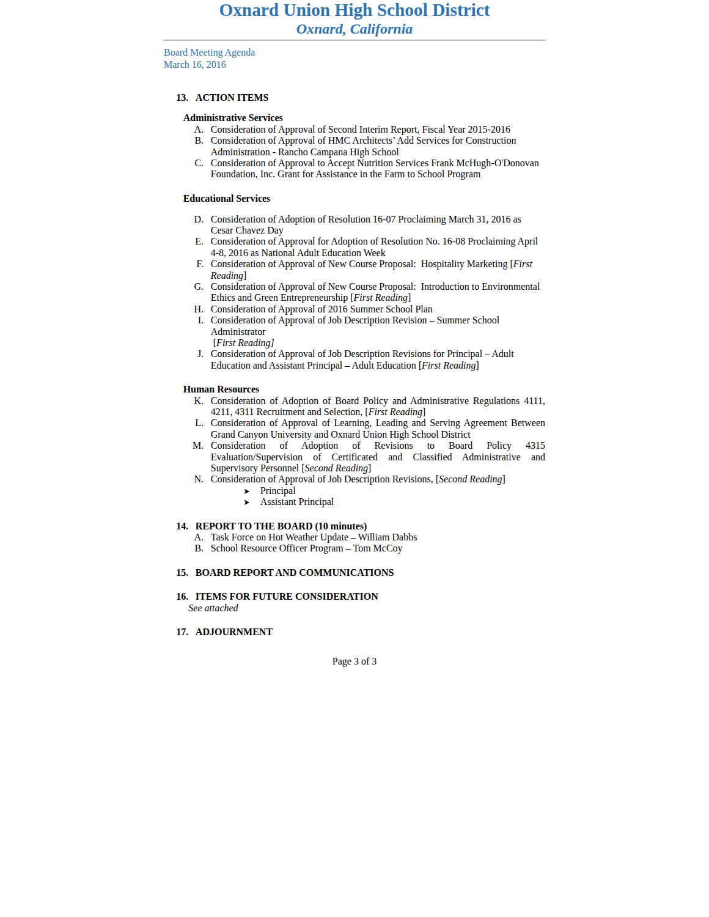Oxnard Union High School District
Oxnard, California
Board Meeting Agenda
March 16, 2016
13.
ACTION ITEMS
Administrative Services
Consideration of Approval of Second Interim Report, Fiscal Year 2015-2016
Consideration of Approval of HMC Architects’ Add Services for Construction Administration - Rancho Campana High School
Consideration of Approval to Accept Nutrition Services Frank McHugh-O'Donovan Foundation, Inc. Grant for Assistance in the Farm to School Program
Educational Services
Consideration of Adoption of Resolution 16-07 Proclaiming March 31, 2016 as Cesar Chavez Day
Consideration of Approval for Adoption of Resolution No. 16-08 Proclaiming April 4-8, 2016 as National Adult Education Week
Consideration of Approval of New Course Proposal: Hospitality Marketing [First Reading]
Consideration of Approval of New Course Proposal: Introduction to Environmental Ethics and Green Entrepreneurship [First Reading]
Consideration of Approval of 2016 Summer School Plan
Consideration of Approval of Job Description Revision – Summer School Administrator
[First Reading]
Consideration of Approval of Job Description Revisions for Principal – Adult Education and Assistant Principal – Adult Education [First Reading]
Human Resources
Consideration of Adoption of Board Policy and Administrative Regulations 4111, 4211, 4311 Recruitment and Selection, [First Reading]
Consideration of Approval of Learning, Leading and Serving Agreement Between Grand Canyon University and Oxnard Union High School District
Consideration of Adoption of Revisions to Board Policy 4315 Evaluation/Supervision of Certificated and Classified Administrative and Supervisory Personnel [Second Reading]
Consideration of Approval of Job Description Revisions, [Second Reading]
Principal
Assistant Principal
14.
REPORT TO THE BOARD (10 minutes)
Task Force on Hot Weather Update – William Dabbs
School Resource Officer Program – Tom McCoy
15.
BOARD REPORT AND COMMUNICATIONS
16.
ITEMS FOR FUTURE CONSIDERATION
See attached
17.
ADJOURNMENT
Page 3 of 3